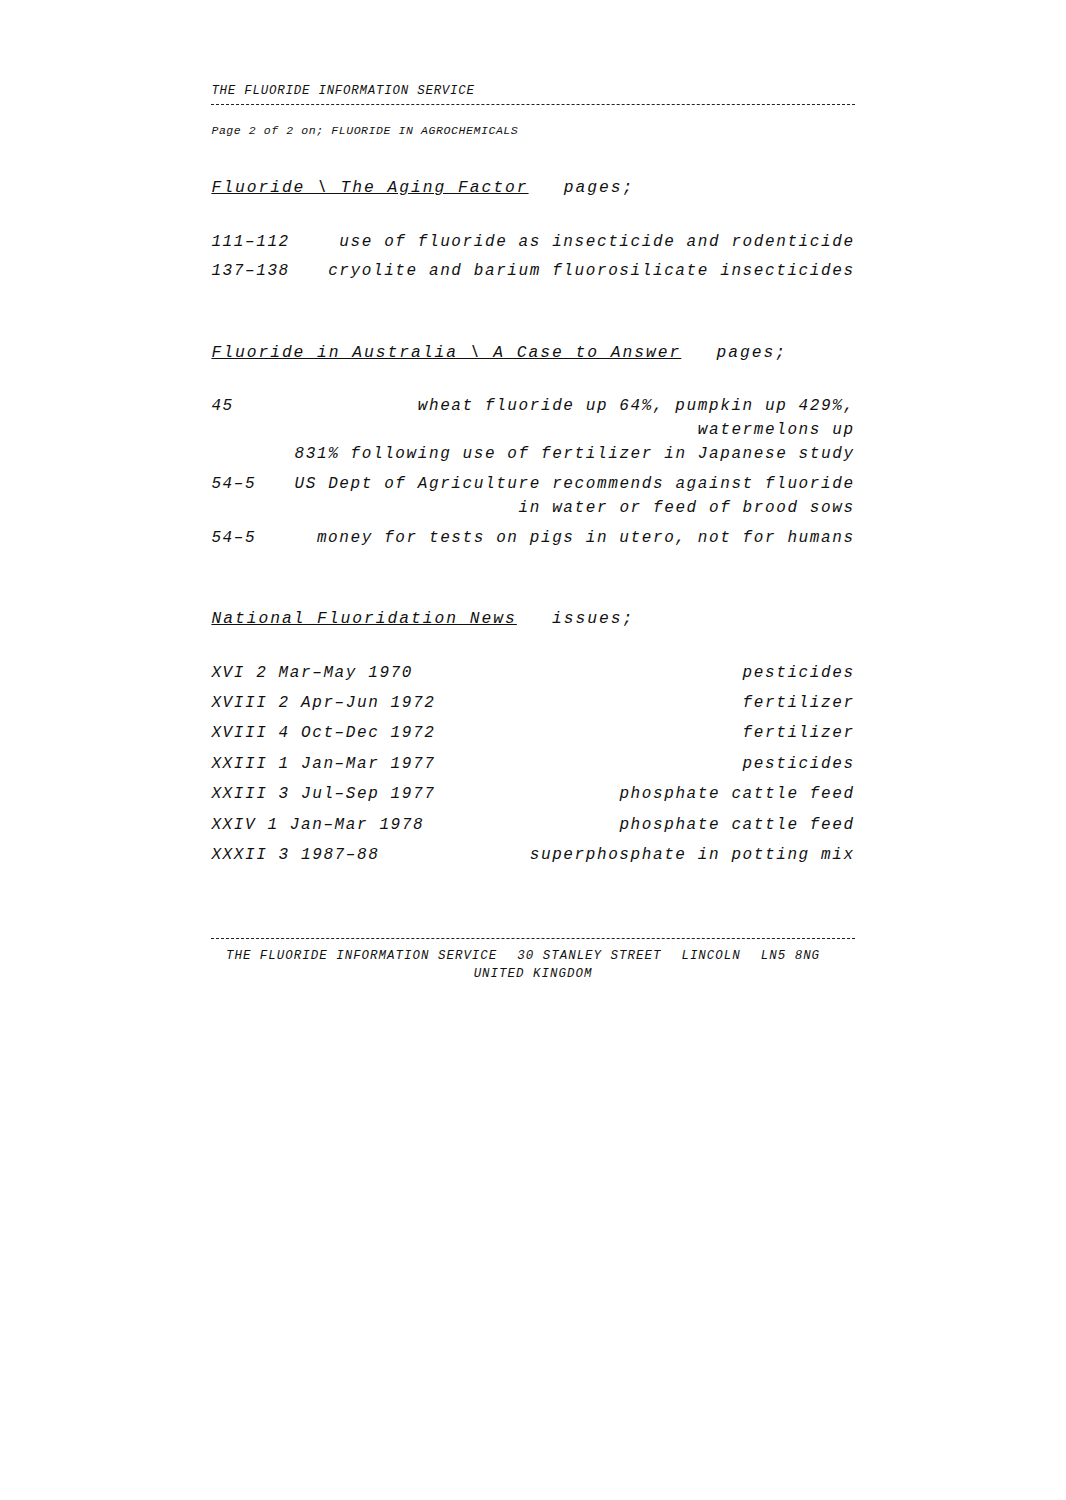THE FLUORIDE INFORMATION SERVICE
Page 2 of 2 on; FLUORIDE IN AGROCHEMICALS
Fluoride \ The Aging Factor pages;
| 111–112 | use of fluoride as insecticide and rodenticide |
| 137–138 | cryolite and barium fluorosilicate insecticides |
Fluoride in Australia \ A Case to Answer pages;
| 45 | wheat fluoride up 64%, pumpkin up 429%, watermelons up 831% following use of fertilizer in Japanese study |
| 54–5 | US Dept of Agriculture recommends against fluoride in water or feed of brood sows |
| 54–5 | money for tests on pigs in utero, not for humans |
National Fluoridation News issues;
| XVI 2 Mar–May 1970 | pesticides |
| XVIII 2 Apr–Jun 1972 | fertilizer |
| XVIII 4 Oct–Dec 1972 | fertilizer |
| XXIII 1 Jan–Mar 1977 | pesticides |
| XXIII 3 Jul–Sep 1977 | phosphate cattle feed |
| XXIV 1 Jan–Mar 1978 | phosphate cattle feed |
| XXXII 3 1987–88 | superphosphate in potting mix |
THE FLUORIDE INFORMATION SERVICE 30 STANLEY STREET LINCOLN LN5 8NG UNITED KINGDOM